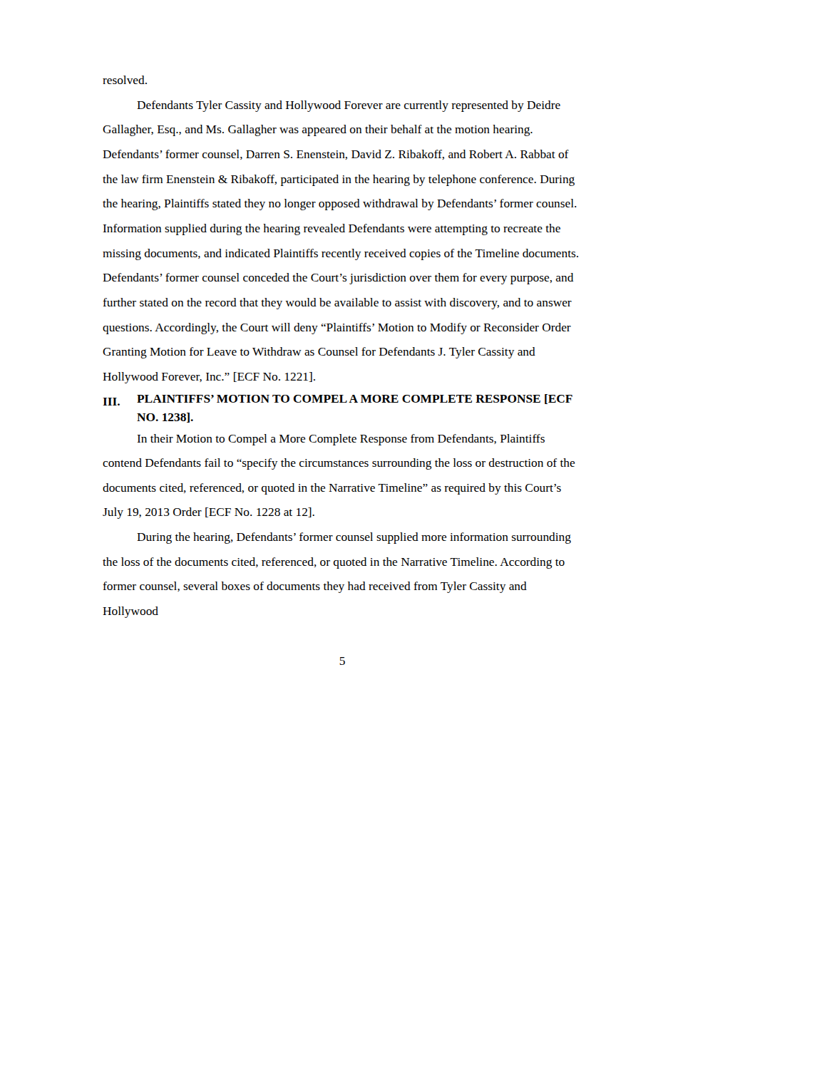resolved.
Defendants Tyler Cassity and Hollywood Forever are currently represented by Deidre Gallagher, Esq., and Ms. Gallagher was appeared on their behalf at the motion hearing. Defendants’ former counsel, Darren S. Enenstein, David Z. Ribakoff, and Robert A. Rabbat of the law firm Enenstein & Ribakoff, participated in the hearing by telephone conference. During the hearing, Plaintiffs stated they no longer opposed withdrawal by Defendants’ former counsel. Information supplied during the hearing revealed Defendants were attempting to recreate the missing documents, and indicated Plaintiffs recently received copies of the Timeline documents. Defendants’ former counsel conceded the Court’s jurisdiction over them for every purpose, and further stated on the record that they would be available to assist with discovery, and to answer questions. Accordingly, the Court will deny “Plaintiffs’ Motion to Modify or Reconsider Order Granting Motion for Leave to Withdraw as Counsel for Defendants J. Tyler Cassity and Hollywood Forever, Inc.” [ECF No. 1221].
III. Plaintiffs’ Motion to Compel a More Complete Response [ECF No. 1238].
In their Motion to Compel a More Complete Response from Defendants, Plaintiffs contend Defendants fail to “specify the circumstances surrounding the loss or destruction of the documents cited, referenced, or quoted in the Narrative Timeline” as required by this Court’s July 19, 2013 Order [ECF No. 1228 at 12].
During the hearing, Defendants’ former counsel supplied more information surrounding the loss of the documents cited, referenced, or quoted in the Narrative Timeline. According to former counsel, several boxes of documents they had received from Tyler Cassity and Hollywood
5